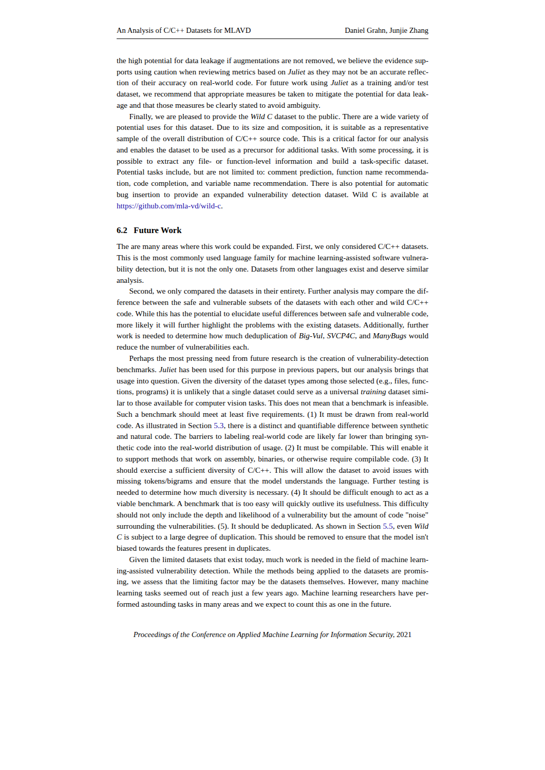An Analysis of C/C++ Datasets for MLAVD Daniel Grahn, Junjie Zhang
the high potential for data leakage if augmentations are not removed, we believe the evidence supports using caution when reviewing metrics based on Juliet as they may not be an accurate reflection of their accuracy on real-world code. For future work using Juliet as a training and/or test dataset, we recommend that appropriate measures be taken to mitigate the potential for data leakage and that those measures be clearly stated to avoid ambiguity.
Finally, we are pleased to provide the Wild C dataset to the public. There are a wide variety of potential uses for this dataset. Due to its size and composition, it is suitable as a representative sample of the overall distribution of C/C++ source code. This is a critical factor for our analysis and enables the dataset to be used as a precursor for additional tasks. With some processing, it is possible to extract any file- or function-level information and build a task-specific dataset. Potential tasks include, but are not limited to: comment prediction, function name recommendation, code completion, and variable name recommendation. There is also potential for automatic bug insertion to provide an expanded vulnerability detection dataset. Wild C is available at https://github.com/mla-vd/wild-c.
6.2 Future Work
The are many areas where this work could be expanded. First, we only considered C/C++ datasets. This is the most commonly used language family for machine learning-assisted software vulnerability detection, but it is not the only one. Datasets from other languages exist and deserve similar analysis.
Second, we only compared the datasets in their entirety. Further analysis may compare the difference between the safe and vulnerable subsets of the datasets with each other and wild C/C++ code. While this has the potential to elucidate useful differences between safe and vulnerable code, more likely it will further highlight the problems with the existing datasets. Additionally, further work is needed to determine how much deduplication of Big-Vul, SVCP4C, and ManyBugs would reduce the number of vulnerabilities each.
Perhaps the most pressing need from future research is the creation of vulnerability-detection benchmarks. Juliet has been used for this purpose in previous papers, but our analysis brings that usage into question. Given the diversity of the dataset types among those selected (e.g., files, functions, programs) it is unlikely that a single dataset could serve as a universal training dataset similar to those available for computer vision tasks. This does not mean that a benchmark is infeasible. Such a benchmark should meet at least five requirements. (1) It must be drawn from real-world code. As illustrated in Section 5.3, there is a distinct and quantifiable difference between synthetic and natural code. The barriers to labeling real-world code are likely far lower than bringing synthetic code into the real-world distribution of usage. (2) It must be compilable. This will enable it to support methods that work on assembly, binaries, or otherwise require compilable code. (3) It should exercise a sufficient diversity of C/C++. This will allow the dataset to avoid issues with missing tokens/bigrams and ensure that the model understands the language. Further testing is needed to determine how much diversity is necessary. (4) It should be difficult enough to act as a viable benchmark. A benchmark that is too easy will quickly outlive its usefulness. This difficulty should not only include the depth and likelihood of a vulnerability but the amount of code "noise" surrounding the vulnerabilities. (5). It should be deduplicated. As shown in Section 5.5, even Wild C is subject to a large degree of duplication. This should be removed to ensure that the model isn't biased towards the features present in duplicates.
Given the limited datasets that exist today, much work is needed in the field of machine learning-assisted vulnerability detection. While the methods being applied to the datasets are promising, we assess that the limiting factor may be the datasets themselves. However, many machine learning tasks seemed out of reach just a few years ago. Machine learning researchers have performed astounding tasks in many areas and we expect to count this as one in the future.
Proceedings of the Conference on Applied Machine Learning for Information Security, 2021